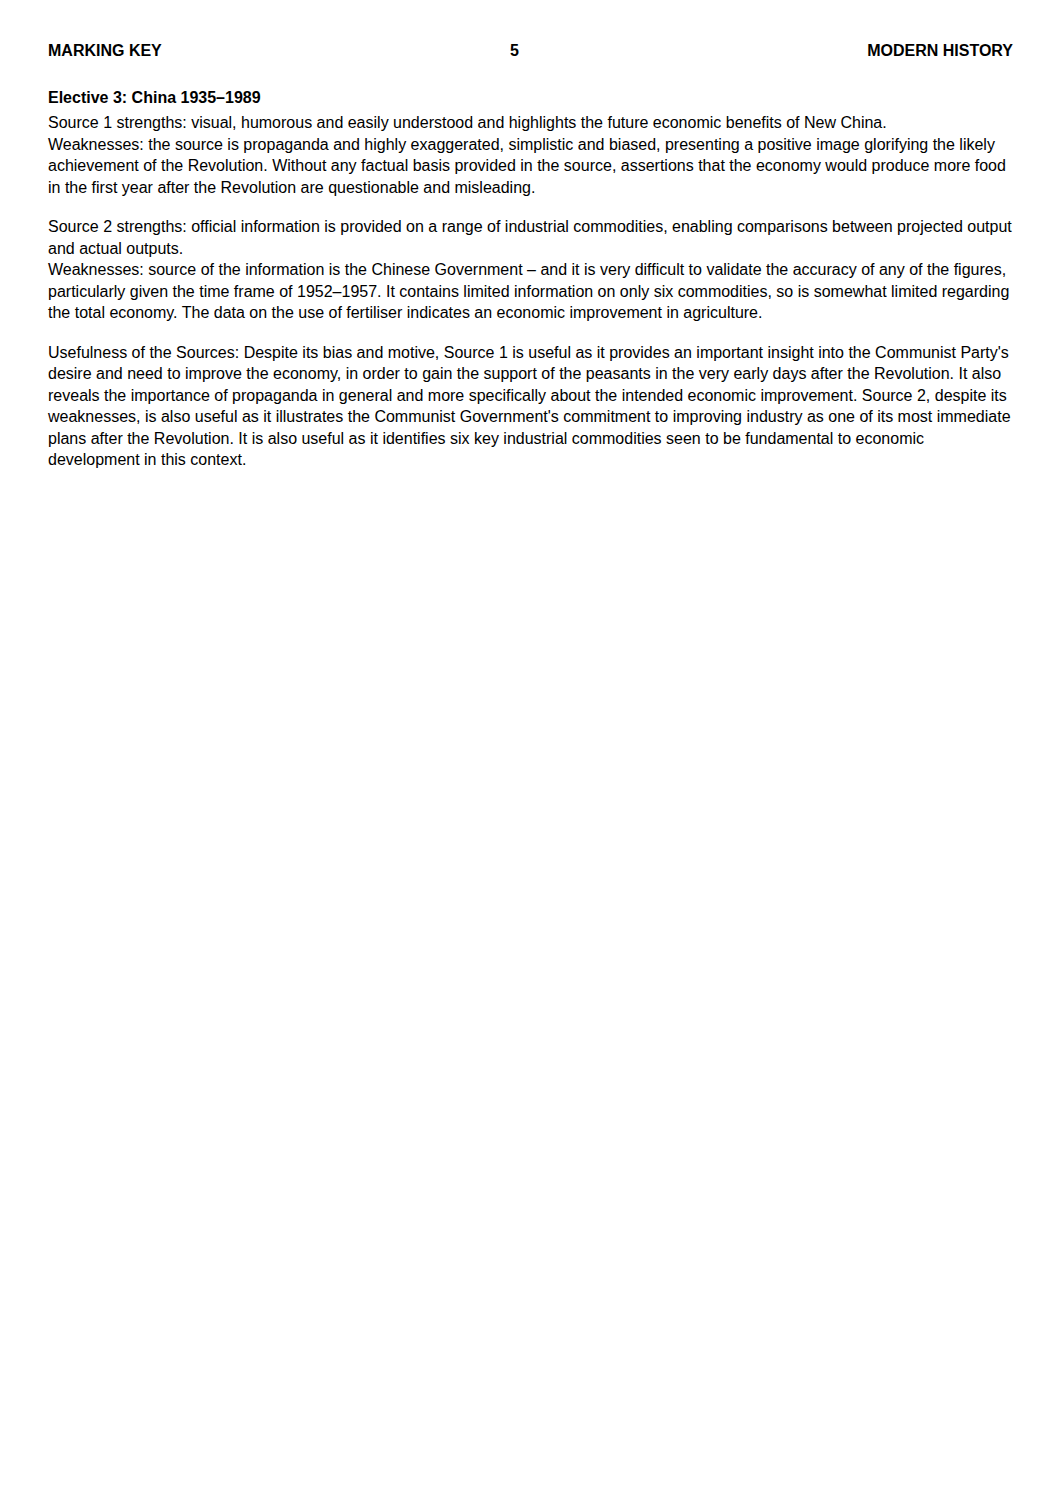MARKING KEY 5 MODERN HISTORY
Elective 3: China 1935–1989
Source 1 strengths: visual, humorous and easily understood and highlights the future economic benefits of New China.
Weaknesses: the source is propaganda and highly exaggerated, simplistic and biased, presenting a positive image glorifying the likely achievement of the Revolution. Without any factual basis provided in the source, assertions that the economy would produce more food in the first year after the Revolution are questionable and misleading.
Source 2 strengths: official information is provided on a range of industrial commodities, enabling comparisons between projected output and actual outputs.
Weaknesses: source of the information is the Chinese Government – and it is very difficult to validate the accuracy of any of the figures, particularly given the time frame of 1952–1957. It contains limited information on only six commodities, so is somewhat limited regarding the total economy. The data on the use of fertiliser indicates an economic improvement in agriculture.
Usefulness of the Sources: Despite its bias and motive, Source 1 is useful as it provides an important insight into the Communist Party's desire and need to improve the economy, in order to gain the support of the peasants in the very early days after the Revolution. It also reveals the importance of propaganda in general and more specifically about the intended economic improvement. Source 2, despite its weaknesses, is also useful as it illustrates the Communist Government's commitment to improving industry as one of its most immediate plans after the Revolution. It is also useful as it identifies six key industrial commodities seen to be fundamental to economic development in this context.